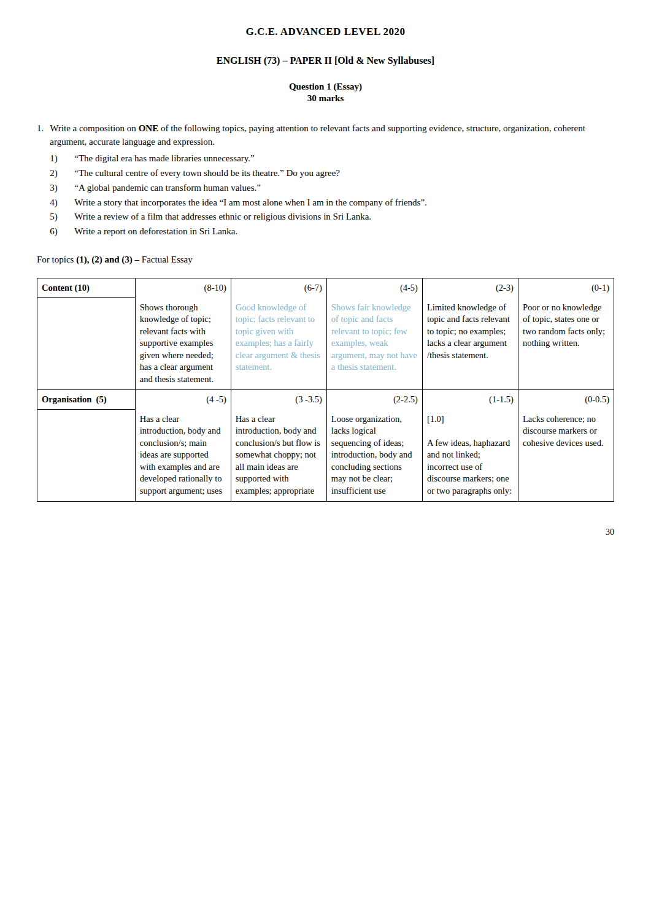G.C.E. ADVANCED LEVEL 2020
ENGLISH (73) – PAPER II [Old & New Syllabuses]
Question 1 (Essay)
30 marks
1.
Write a composition on ONE of the following topics, paying attention to relevant facts and supporting evidence, structure, organization, coherent argument, accurate language and expression.
1)“The digital era has made libraries unnecessary.”
2)“The cultural centre of every town should be its theatre.” Do you agree?
3)“A global pandemic can transform human values.”
4) Write a story that incorporates the idea “I am most alone when I am in the company of friends”.
5) Write a review of a film that addresses ethnic or religious divisions in Sri Lanka.
6) Write a report on deforestation in Sri Lanka.
For topics (1), (2) and (3) – Factual Essay
| Content (10) | (8-10) | (6-7) | (4-5) | (2-3) | (0-1) |
| | Shows thorough knowledge of topic; relevant facts with supportive examples given where needed; has a clear argument and thesis statement. | Good knowledge of topic; facts relevant to topic given with examples; has a fairly clear argument & thesis statement. | Shows fair knowledge of topic and facts relevant to topic; few examples, weak argument, may not have a thesis statement. | Limited knowledge of topic and facts relevant to topic; no examples; lacks a clear argument /thesis statement. | Poor or no knowledge of topic, states one or two random facts only; nothing written. |
| Organisation (5) | (4 -5) | (3 -3.5) | (2-2.5) | (1-1.5) | (0-0.5) |
| | Has a clear introduction, body and conclusion/s; main ideas are supported with examples and are developed rationally to support argument; uses | Has a clear introduction, body and conclusion/s but flow is somewhat choppy; not all main ideas are supported with examples; appropriate | Loose organization, lacks logical sequencing of ideas; introduction, body and concluding sections may not be clear; insufficient use | [1.0] A few ideas, haphazard and not linked; incorrect use of discourse markers; one or two paragraphs only: | Lacks coherence; no discourse markers or cohesive devices used. |
30